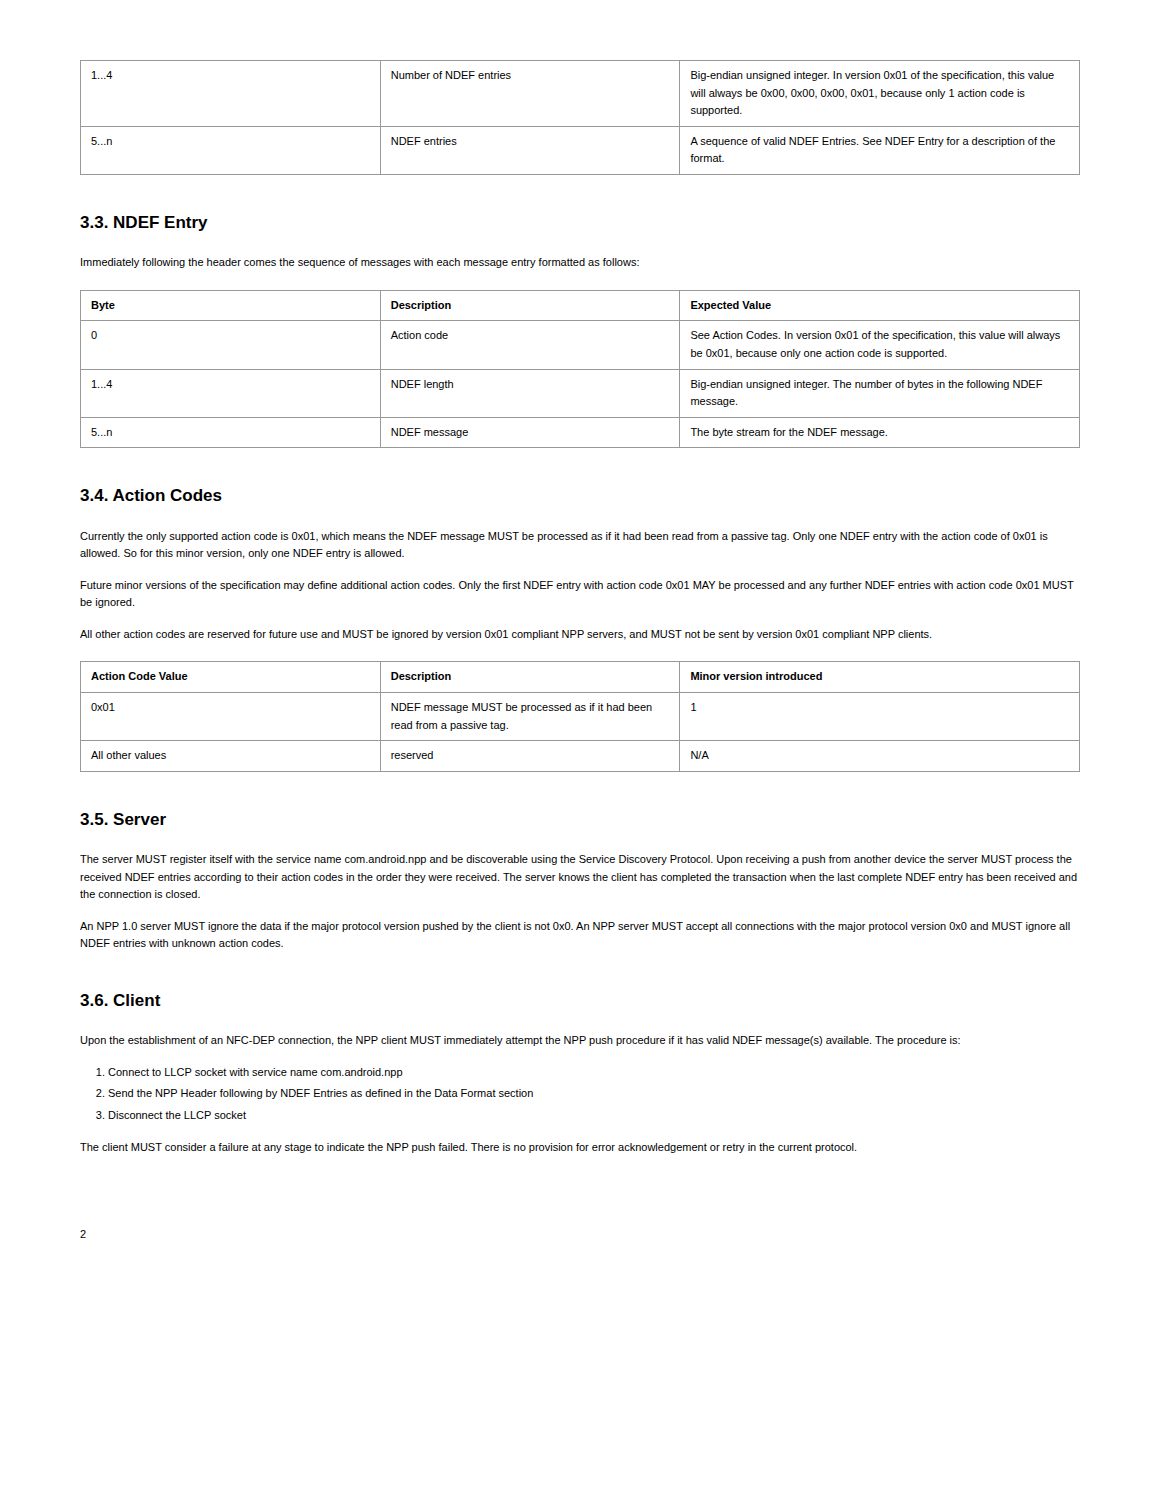| 1...4 | Number of NDEF entries | Big-endian unsigned integer. In version 0x01 of the specification, this value will always be 0x00, 0x00, 0x00, 0x01, because only 1 action code is supported. |
| 5...n | NDEF entries | A sequence of valid NDEF Entries. See NDEF Entry for a description of the format. |
3.3. NDEF Entry
Immediately following the header comes the sequence of messages with each message entry formatted as follows:
| Byte | Description | Expected Value |
| --- | --- | --- |
| 0 | Action code | See Action Codes. In version 0x01 of the specification, this value will always be 0x01, because only one action code is supported. |
| 1...4 | NDEF length | Big-endian unsigned integer. The number of bytes in the following NDEF message. |
| 5...n | NDEF message | The byte stream for the NDEF message. |
3.4. Action Codes
Currently the only supported action code is 0x01, which means the NDEF message MUST be processed as if it had been read from a passive tag. Only one NDEF entry with the action code of 0x01 is allowed. So for this minor version, only one NDEF entry is allowed.
Future minor versions of the specification may define additional action codes. Only the first NDEF entry with action code 0x01 MAY be processed and any further NDEF entries with action code 0x01 MUST be ignored.
All other action codes are reserved for future use and MUST be ignored by version 0x01 compliant NPP servers, and MUST not be sent by version 0x01 compliant NPP clients.
| Action Code Value | Description | Minor version introduced |
| --- | --- | --- |
| 0x01 | NDEF message MUST be processed as if it had been read from a passive tag. | 1 |
| All other values | reserved | N/A |
3.5. Server
The server MUST register itself with the service name com.android.npp and be discoverable using the Service Discovery Protocol. Upon receiving a push from another device the server MUST process the received NDEF entries according to their action codes in the order they were received. The server knows the client has completed the transaction when the last complete NDEF entry has been received and the connection is closed.
An NPP 1.0 server MUST ignore the data if the major protocol version pushed by the client is not 0x0. An NPP server MUST accept all connections with the major protocol version 0x0 and MUST ignore all NDEF entries with unknown action codes.
3.6. Client
Upon the establishment of an NFC-DEP connection, the NPP client MUST immediately attempt the NPP push procedure if it has valid NDEF message(s) available. The procedure is:
Connect to LLCP socket with service name com.android.npp
Send the NPP Header following by NDEF Entries as defined in the Data Format section
Disconnect the LLCP socket
The client MUST consider a failure at any stage to indicate the NPP push failed. There is no provision for error acknowledgement or retry in the current protocol.
2